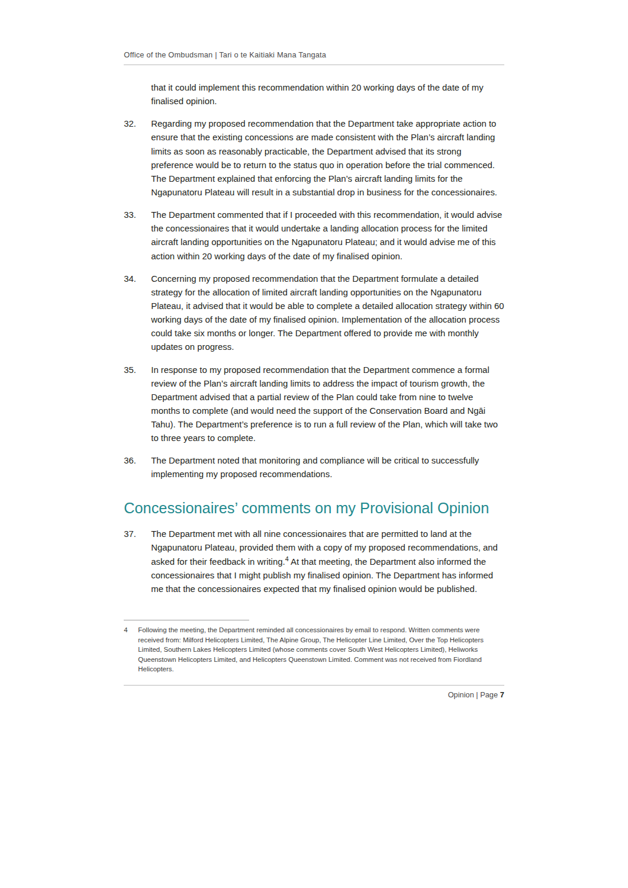Office of the Ombudsman | Tari o te Kaitiaki Mana Tangata
that it could implement this recommendation within 20 working days of the date of my finalised opinion.
32. Regarding my proposed recommendation that the Department take appropriate action to ensure that the existing concessions are made consistent with the Plan’s aircraft landing limits as soon as reasonably practicable, the Department advised that its strong preference would be to return to the status quo in operation before the trial commenced. The Department explained that enforcing the Plan’s aircraft landing limits for the Ngapunatoru Plateau will result in a substantial drop in business for the concessionaires.
33. The Department commented that if I proceeded with this recommendation, it would advise the concessionaires that it would undertake a landing allocation process for the limited aircraft landing opportunities on the Ngapunatoru Plateau; and it would advise me of this action within 20 working days of the date of my finalised opinion.
34. Concerning my proposed recommendation that the Department formulate a detailed strategy for the allocation of limited aircraft landing opportunities on the Ngapunatoru Plateau, it advised that it would be able to complete a detailed allocation strategy within 60 working days of the date of my finalised opinion. Implementation of the allocation process could take six months or longer. The Department offered to provide me with monthly updates on progress.
35. In response to my proposed recommendation that the Department commence a formal review of the Plan’s aircraft landing limits to address the impact of tourism growth, the Department advised that a partial review of the Plan could take from nine to twelve months to complete (and would need the support of the Conservation Board and Ngāi Tahu). The Department’s preference is to run a full review of the Plan, which will take two to three years to complete.
36. The Department noted that monitoring and compliance will be critical to successfully implementing my proposed recommendations.
Concessionaires’ comments on my Provisional Opinion
37. The Department met with all nine concessionaires that are permitted to land at the Ngapunatoru Plateau, provided them with a copy of my proposed recommendations, and asked for their feedback in writing.4 At that meeting, the Department also informed the concessionaires that I might publish my finalised opinion. The Department has informed me that the concessionaires expected that my finalised opinion would be published.
4
Following the meeting, the Department reminded all concessionaires by email to respond. Written comments were received from: Milford Helicopters Limited, The Alpine Group, The Helicopter Line Limited, Over the Top Helicopters Limited, Southern Lakes Helicopters Limited (whose comments cover South West Helicopters Limited), Heliworks Queenstown Helicopters Limited, and Helicopters Queenstown Limited. Comment was not received from Fiordland Helicopters.
Opinion | Page 7